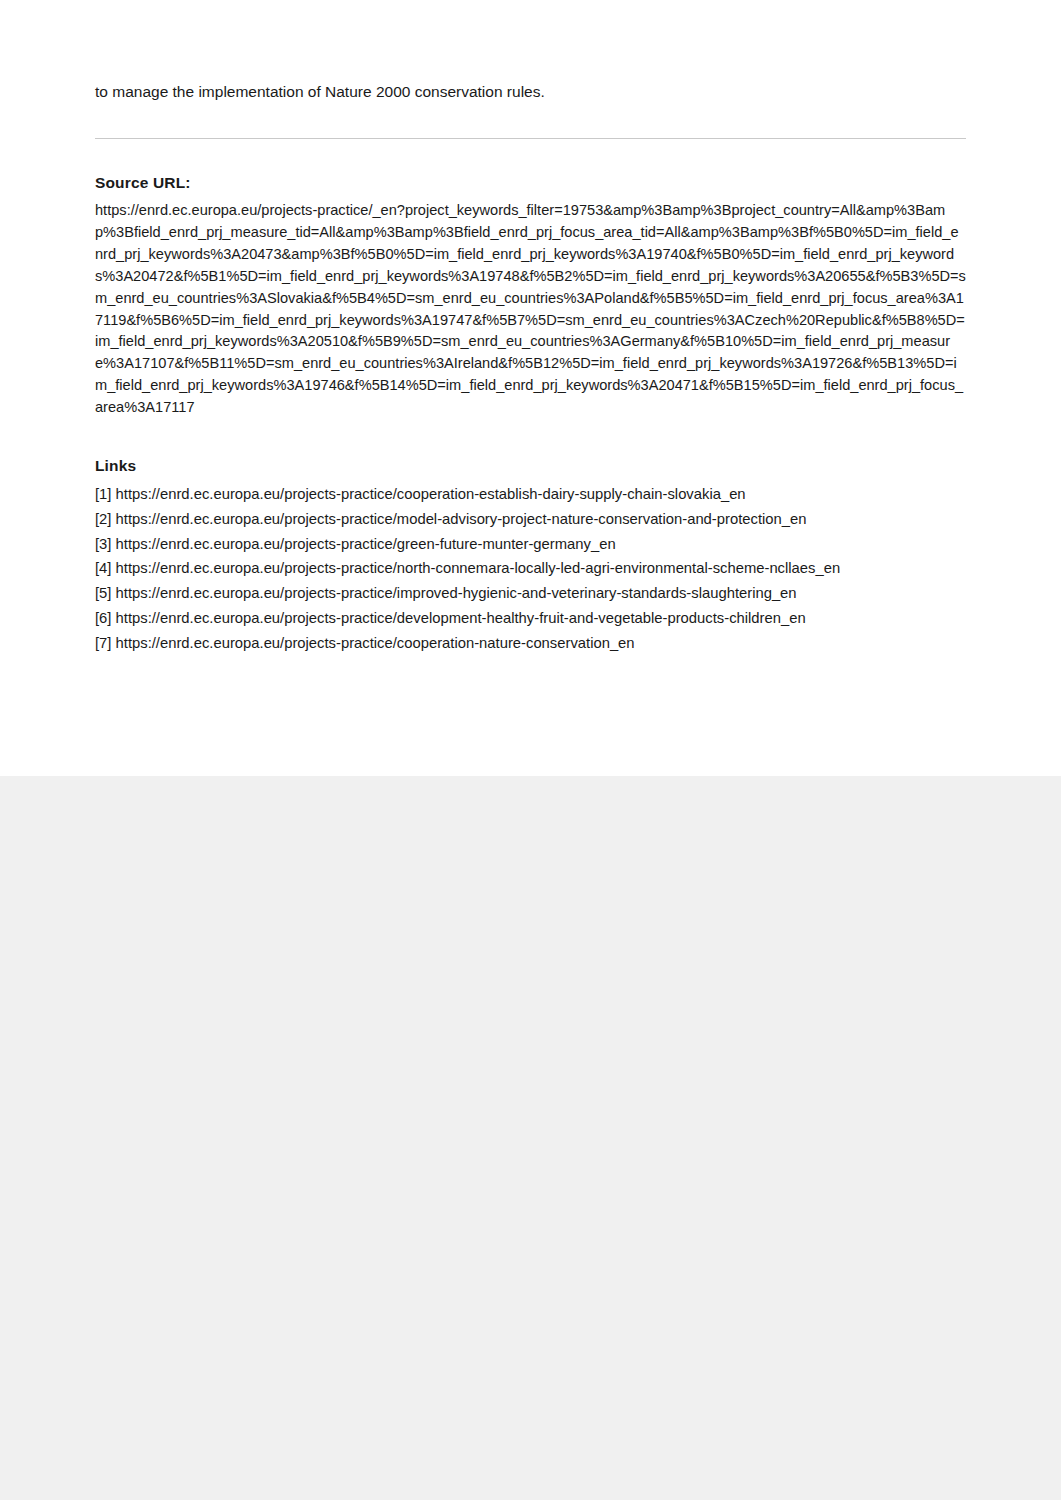to manage the implementation of Nature 2000 conservation rules.
Source URL:
https://enrd.ec.europa.eu/projects-practice/_en?project_keywords_filter=19753&amp%3Bamp%3Bproject_country=All&amp%3Bamp%3Bfield_enrd_prj_measure_tid=All&amp%3Bamp%3Bfield_enrd_prj_focus_area_tid=All&amp%3Bamp%3Bf%5B0%5D=im_field_enrd_prj_keywords%3A20473&amp%3Bf%5B0%5D=im_field_enrd_prj_keywords%3A19740&f%5B0%5D=im_field_enrd_prj_keywords%3A20472&f%5B1%5D=im_field_enrd_prj_keywords%3A19748&f%5B2%5D=im_field_enrd_prj_keywords%3A20655&f%5B3%5D=sm_enrd_eu_countries%3ASlovakia&f%5B4%5D=sm_enrd_eu_countries%3APoland&f%5B5%5D=im_field_enrd_prj_focus_area%3A17119&f%5B6%5D=im_field_enrd_prj_keywords%3A19747&f%5B7%5D=sm_enrd_eu_countries%3ACzech%20Republic&f%5B8%5D=im_field_enrd_prj_keywords%3A20510&f%5B9%5D=sm_enrd_eu_countries%3AGermany&f%5B10%5D=im_field_enrd_prj_measure%3A17107&f%5B11%5D=sm_enrd_eu_countries%3AIreland&f%5B12%5D=im_field_enrd_prj_keywords%3A19726&f%5B13%5D=im_field_enrd_prj_keywords%3A19746&f%5B14%5D=im_field_enrd_prj_keywords%3A20471&f%5B15%5D=im_field_enrd_prj_focus_area%3A17117
Links
[1] https://enrd.ec.europa.eu/projects-practice/cooperation-establish-dairy-supply-chain-slovakia_en
[2] https://enrd.ec.europa.eu/projects-practice/model-advisory-project-nature-conservation-and-protection_en
[3] https://enrd.ec.europa.eu/projects-practice/green-future-munter-germany_en
[4] https://enrd.ec.europa.eu/projects-practice/north-connemara-locally-led-agri-environmental-scheme-ncllaes_en
[5] https://enrd.ec.europa.eu/projects-practice/improved-hygienic-and-veterinary-standards-slaughtering_en
[6] https://enrd.ec.europa.eu/projects-practice/development-healthy-fruit-and-vegetable-products-children_en
[7] https://enrd.ec.europa.eu/projects-practice/cooperation-nature-conservation_en